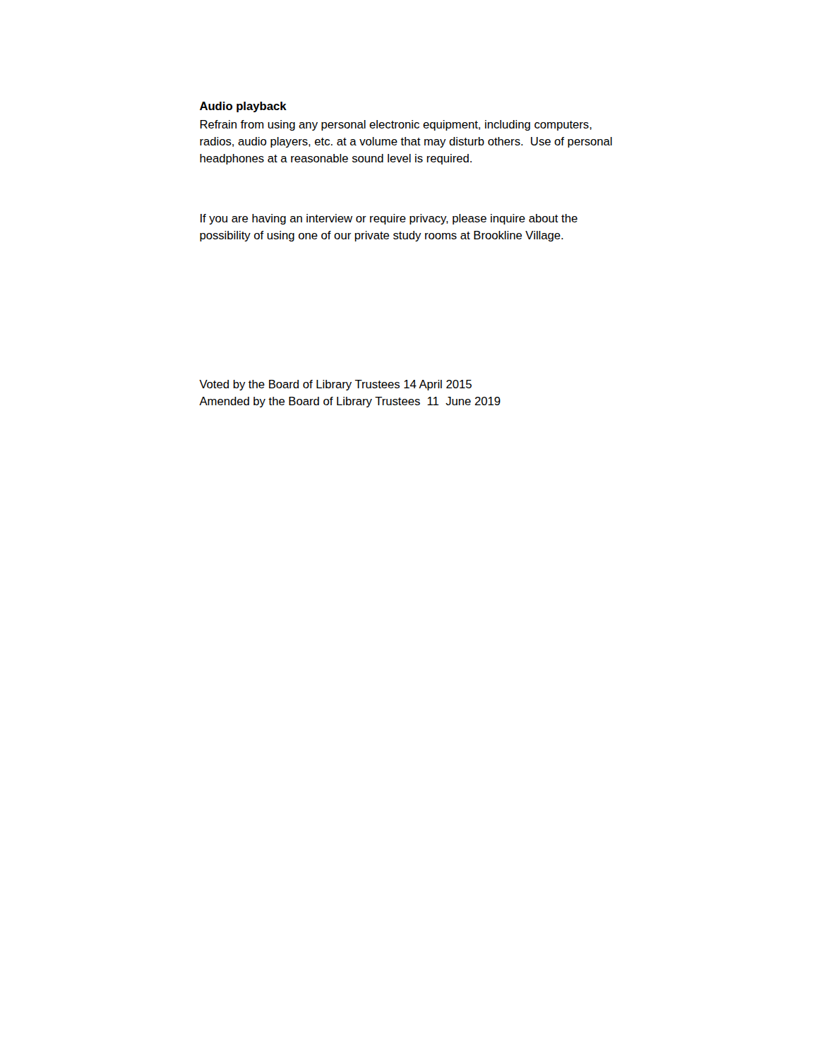Audio playback
Refrain from using any personal electronic equipment, including computers, radios, audio players, etc. at a volume that may disturb others. Use of personal headphones at a reasonable sound level is required.
If you are having an interview or require privacy, please inquire about the possibility of using one of our private study rooms at Brookline Village.
Voted by the Board of Library Trustees 14 April 2015
Amended by the Board of Library Trustees 11 June 2019